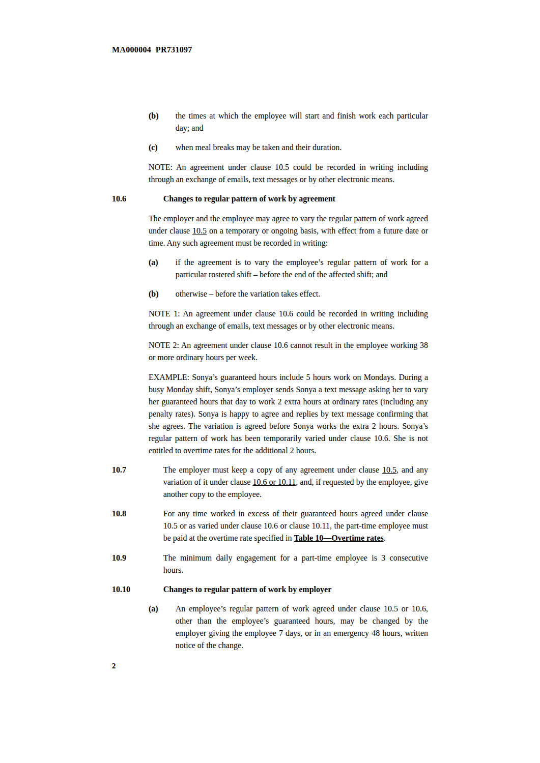MA000004 PR731097
(b)
the times at which the employee will start and finish work each particular day; and
(c)
when meal breaks may be taken and their duration.
NOTE: An agreement under clause 10.5 could be recorded in writing including through an exchange of emails, text messages or by other electronic means.
10.6
Changes to regular pattern of work by agreement
The employer and the employee may agree to vary the regular pattern of work agreed under clause 10.5 on a temporary or ongoing basis, with effect from a future date or time. Any such agreement must be recorded in writing:
(a)
if the agreement is to vary the employee’s regular pattern of work for a particular rostered shift – before the end of the affected shift; and
(b)
otherwise – before the variation takes effect.
NOTE 1: An agreement under clause 10.6 could be recorded in writing including through an exchange of emails, text messages or by other electronic means.
NOTE 2: An agreement under clause 10.6 cannot result in the employee working 38 or more ordinary hours per week.
EXAMPLE: Sonya’s guaranteed hours include 5 hours work on Mondays. During a busy Monday shift, Sonya’s employer sends Sonya a text message asking her to vary her guaranteed hours that day to work 2 extra hours at ordinary rates (including any penalty rates). Sonya is happy to agree and replies by text message confirming that she agrees. The variation is agreed before Sonya works the extra 2 hours. Sonya’s regular pattern of work has been temporarily varied under clause 10.6. She is not entitled to overtime rates for the additional 2 hours.
10.7
The employer must keep a copy of any agreement under clause 10.5, and any variation of it under clause 10.6 or 10.11, and, if requested by the employee, give another copy to the employee.
10.8
For any time worked in excess of their guaranteed hours agreed under clause 10.5 or as varied under clause 10.6 or clause 10.11, the part-time employee must be paid at the overtime rate specified in Table 10—Overtime rates.
10.9
The minimum daily engagement for a part-time employee is 3 consecutive hours.
10.10
Changes to regular pattern of work by employer
(a)
An employee’s regular pattern of work agreed under clause 10.5 or 10.6, other than the employee’s guaranteed hours, may be changed by the employer giving the employee 7 days, or in an emergency 48 hours, written notice of the change.
2